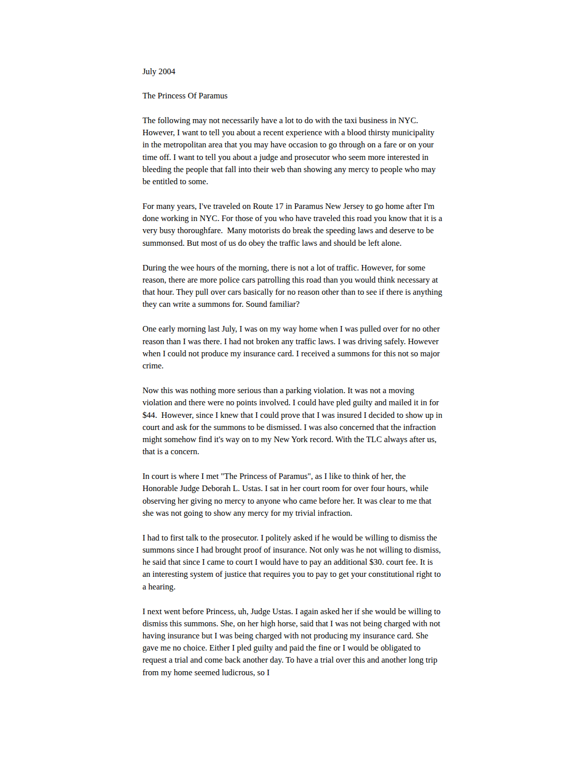July 2004
The Princess Of Paramus
The following may not necessarily have a lot to do with the taxi business in NYC. However, I want to tell you about a recent experience with a blood thirsty municipality in the metropolitan area that you may have occasion to go through on a fare or on your time off. I want to tell you about a judge and prosecutor who seem more interested in bleeding the people that fall into their web than showing any mercy to people who may be entitled to some.
For many years, I've traveled on Route 17 in Paramus New Jersey to go home after I'm done working in NYC. For those of you who have traveled this road you know that it is a very busy thoroughfare. Many motorists do break the speeding laws and deserve to be summonsed. But most of us do obey the traffic laws and should be left alone.
During the wee hours of the morning, there is not a lot of traffic. However, for some reason, there are more police cars patrolling this road than you would think necessary at that hour. They pull over cars basically for no reason other than to see if there is anything they can write a summons for. Sound familiar?
One early morning last July, I was on my way home when I was pulled over for no other reason than I was there. I had not broken any traffic laws. I was driving safely. However when I could not produce my insurance card. I received a summons for this not so major crime.
Now this was nothing more serious than a parking violation. It was not a moving violation and there were no points involved. I could have pled guilty and mailed it in for $44. However, since I knew that I could prove that I was insured I decided to show up in court and ask for the summons to be dismissed. I was also concerned that the infraction might somehow find it's way on to my New York record. With the TLC always after us, that is a concern.
In court is where I met "The Princess of Paramus", as I like to think of her, the Honorable Judge Deborah L. Ustas. I sat in her court room for over four hours, while observing her giving no mercy to anyone who came before her. It was clear to me that she was not going to show any mercy for my trivial infraction.
I had to first talk to the prosecutor. I politely asked if he would be willing to dismiss the summons since I had brought proof of insurance. Not only was he not willing to dismiss, he said that since I came to court I would have to pay an additional $30. court fee. It is an interesting system of justice that requires you to pay to get your constitutional right to a hearing.
I next went before Princess, uh, Judge Ustas. I again asked her if she would be willing to dismiss this summons. She, on her high horse, said that I was not being charged with not having insurance but I was being charged with not producing my insurance card. She gave me no choice. Either I pled guilty and paid the fine or I would be obligated to request a trial and come back another day. To have a trial over this and another long trip from my home seemed ludicrous, so I